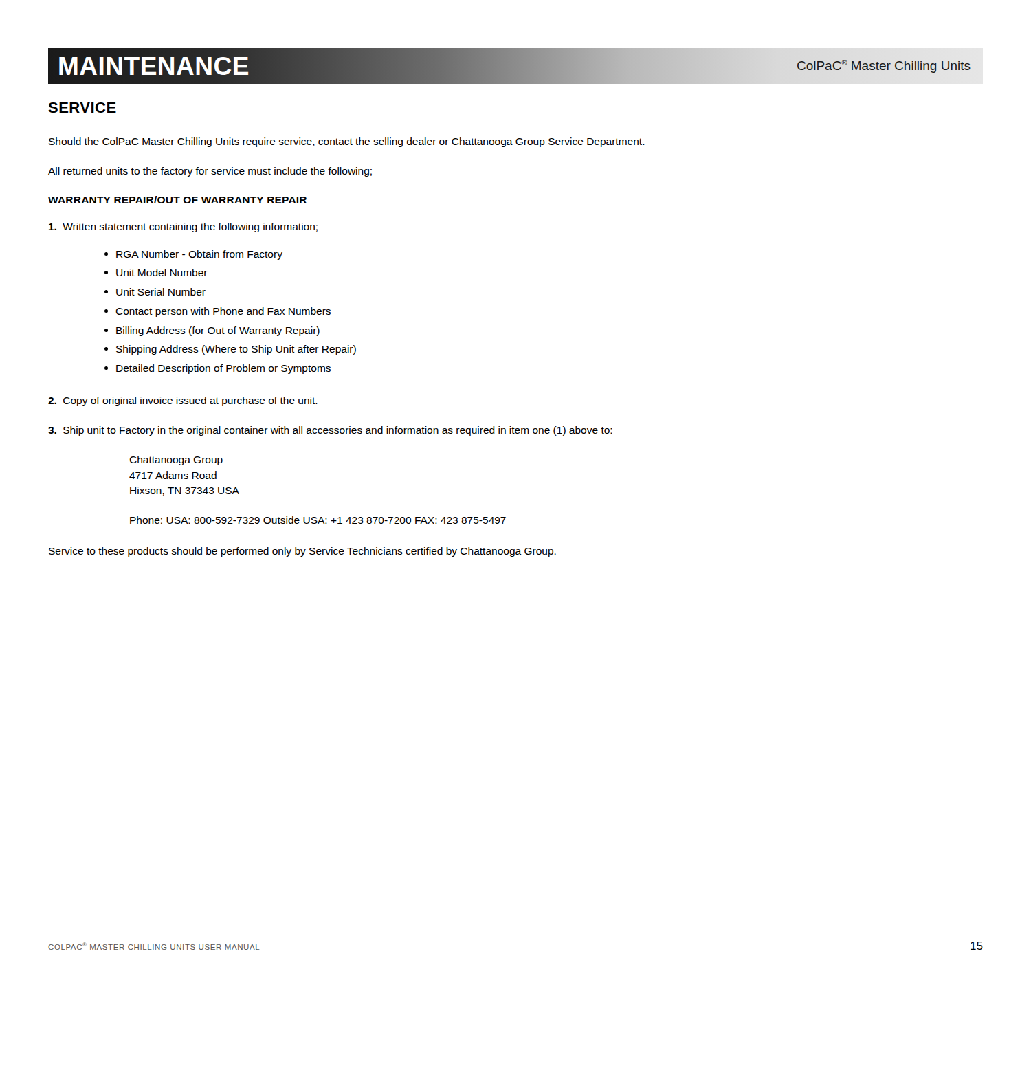MAINTENANCE
ColPaC® Master Chilling Units
SERVICE
Should the ColPaC Master Chilling Units require service, contact the selling dealer or Chattanooga Group Service Department.
All returned units to the factory for service must include the following;
WARRANTY REPAIR/OUT OF WARRANTY REPAIR
1. Written statement containing the following information;
RGA Number - Obtain from Factory
Unit Model Number
Unit Serial Number
Contact person with Phone and Fax Numbers
Billing Address (for Out of Warranty Repair)
Shipping Address (Where to Ship Unit after Repair)
Detailed Description of Problem or Symptoms
2. Copy of original invoice issued at purchase of the unit.
3. Ship unit to Factory in the original container with all accessories and information as required in item one (1) above to:
Chattanooga Group
4717 Adams Road
Hixson, TN 37343 USA
Phone: USA: 800-592-7329 Outside USA: +1 423 870-7200 FAX: 423 875-5497
Service to these products should be performed only by Service Technicians certified by Chattanooga Group.
COLPAC® MASTER CHILLING UNITS USER MANUAL
15